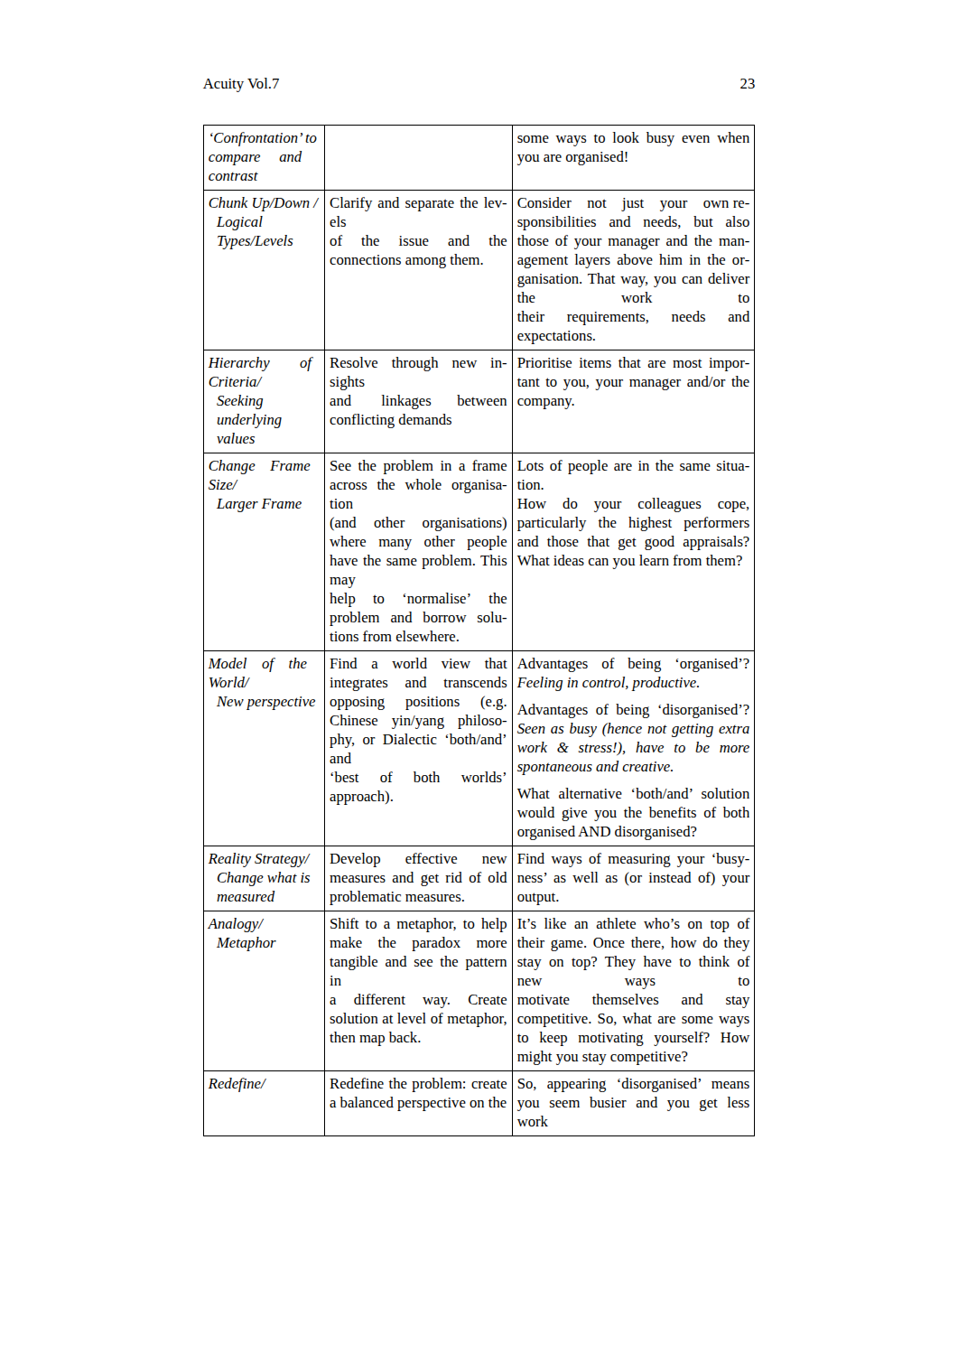Acuity Vol.7 23
| ‘Confrontation’ to compare and contrast | | some ways to look busy even when you are organised! |
| Chunk Up/Down / Logical Types/Levels | Clarify and separate the levels of the issue and the connections among them. | Consider not just your own responsibilities and needs, but also those of your manager and the management layers above him in the organisation. That way, you can deliver the work to their requirements, needs and expectations. |
| Hierarchy of Criteria/ Seeking underlying values | Resolve through new insights and linkages between conflicting demands | Prioritise items that are most important to you, your manager and/or the company. |
| Change Frame Size/ Larger Frame | See the problem in a frame across the whole organisation (and other organisations) where many other people have the same problem. This may help to ‘normalise’ the problem and borrow solutions from elsewhere. | Lots of people are in the same situation. How do your colleagues cope, particularly the highest performers and those that get good appraisals? What ideas can you learn from them? |
| Model of the World/ New perspective | Find a world view that integrates and transcends opposing positions (e.g. Chinese yin/yang philosophy, or Dialectic ‘both/and’ and ‘best of both worlds’ approach). | Advantages of being ‘organised’? Feeling in control, productive. Advantages of being ‘disorganised’? Seen as busy (hence not getting extra work & stress!), have to be more spontaneous and creative. What alternative ‘both/and’ solution would give you the benefits of both organised AND disorganised? |
| Reality Strategy/ Change what is measured | Develop effective new measures and get rid of old problematic measures. | Find ways of measuring your ‘busy-ness’ as well as (or instead of) your output. |
| Analogy/ Metaphor | Shift to a metaphor, to help make the paradox more tangible and see the pattern in a different way. Create solution at level of metaphor, then map back. | It’s like an athlete who’s on top of their game. Once there, how do they stay on top? They have to think of new ways to motivate themselves and stay competitive. So, what are some ways to keep motivating yourself? How might you stay competitive? |
| Redefine/ | Redefine the problem: create a balanced perspective on the | So, appearing ‘disorganised’ means you seem busier and you get less work |